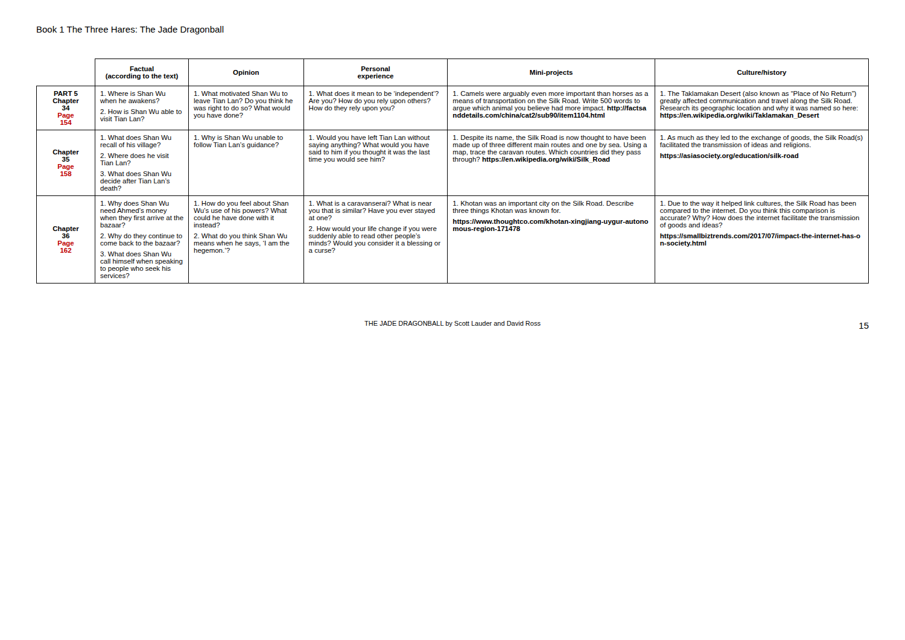Book 1 The Three Hares: The Jade Dragonball
| | Factual (according to the text) | Opinion | Personal experience | Mini-projects | Culture/history |
| --- | --- | --- | --- | --- | --- |
| PART 5 Chapter 34 Page 154 | 1. Where is Shan Wu when he awakens? 2. How is Shan Wu able to visit Tian Lan? | 1. What motivated Shan Wu to leave Tian Lan? Do you think he was right to do so? What would you have done? | 1. What does it mean to be ‘independent’? Are you? How do you rely upon others? How do they rely upon you? | 1. Camels were arguably even more important than horses as a means of transportation on the Silk Road. Write 500 words to argue which animal you believe had more impact. http://factsanddetails.com/china/cat2/sub90/item1104.html | 1. The Taklamakan Desert (also known as “Place of No Return”) greatly affected communication and travel along the Silk Road. Research its geographic location and why it was named so here: https://en.wikipedia.org/wiki/Taklamakan_Desert |
| Chapter 35 Page 158 | 1. What does Shan Wu recall of his village? 2. Where does he visit Tian Lan? 3. What does Shan Wu decide after Tian Lan’s death? | 1. Why is Shan Wu unable to follow Tian Lan’s guidance? | 1. Would you have left Tian Lan without saying anything? What would you have said to him if you thought it was the last time you would see him? | 1. Despite its name, the Silk Road is now thought to have been made up of three different main routes and one by sea. Using a map, trace the caravan routes. Which countries did they pass through? https://en.wikipedia.org/wiki/Silk_Road | 1. As much as they led to the exchange of goods, the Silk Road(s) facilitated the transmission of ideas and religions. https://asiasociety.org/education/silk-road |
| Chapter 36 Page 162 | 1. Why does Shan Wu need Ahmed’s money when they first arrive at the bazaar? 2. Why do they continue to come back to the bazaar? 3. What does Shan Wu call himself when speaking to people who seek his services? | 1. How do you feel about Shan Wu’s use of his powers? What could he have done with it instead? 2. What do you think Shan Wu means when he says, ‘I am the hegemon.’? | 1. What is a caravanserai? What is near you that is similar? Have you ever stayed at one? 2. How would your life change if you were suddenly able to read other people’s minds? Would you consider it a blessing or a curse? | 1. Khotan was an important city on the Silk Road. Describe three things Khotan was known for. https://www.thoughtco.com/khotan-xingjiang-uygur-autonomous-region-171478 | 1. Due to the way it helped link cultures, the Silk Road has been compared to the internet. Do you think this comparison is accurate? Why? How does the internet facilitate the transmission of goods and ideas? https://smallbiztrends.com/2017/07/impact-the-internet-has-on-society.html |
THE JADE DRAGONBALL by Scott Lauder and David Ross 15